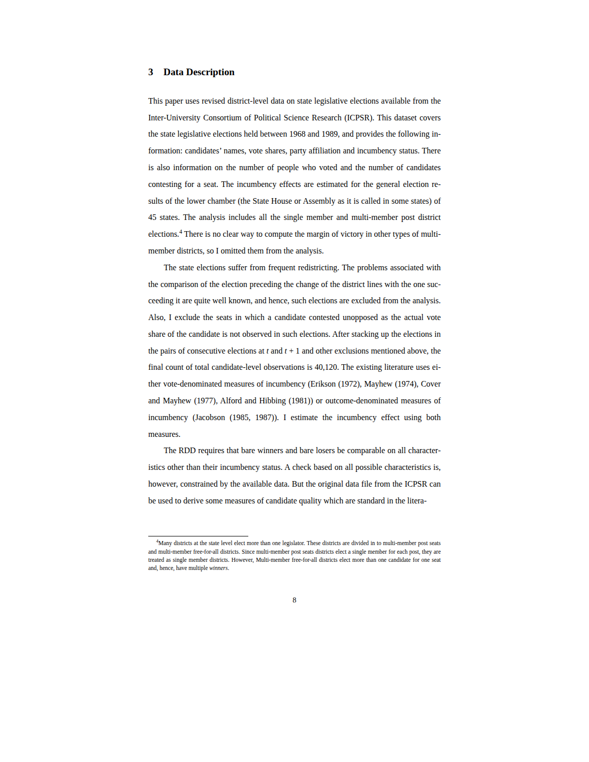3 Data Description
This paper uses revised district-level data on state legislative elections available from the Inter-University Consortium of Political Science Research (ICPSR). This dataset covers the state legislative elections held between 1968 and 1989, and provides the following information: candidates’ names, vote shares, party affiliation and incumbency status. There is also information on the number of people who voted and the number of candidates contesting for a seat. The incumbency effects are estimated for the general election results of the lower chamber (the State House or Assembly as it is called in some states) of 45 states. The analysis includes all the single member and multi-member post district elections.4 There is no clear way to compute the margin of victory in other types of multi-member districts, so I omitted them from the analysis.
The state elections suffer from frequent redistricting. The problems associated with the comparison of the election preceding the change of the district lines with the one succeeding it are quite well known, and hence, such elections are excluded from the analysis. Also, I exclude the seats in which a candidate contested unopposed as the actual vote share of the candidate is not observed in such elections. After stacking up the elections in the pairs of consecutive elections at t and t + 1 and other exclusions mentioned above, the final count of total candidate-level observations is 40,120. The existing literature uses either vote-denominated measures of incumbency (Erikson (1972), Mayhew (1974), Cover and Mayhew (1977), Alford and Hibbing (1981)) or outcome-denominated measures of incumbency (Jacobson (1985, 1987)). I estimate the incumbency effect using both measures.
The RDD requires that bare winners and bare losers be comparable on all characteristics other than their incumbency status. A check based on all possible characteristics is, however, constrained by the available data. But the original data file from the ICPSR can be used to derive some measures of candidate quality which are standard in the litera-
4Many districts at the state level elect more than one legislator. These districts are divided in to multi-member post seats and multi-member free-for-all districts. Since multi-member post seats districts elect a single member for each post, they are treated as single member districts. However, Multi-member free-for-all districts elect more than one candidate for one seat and, hence, have multiple winners.
8